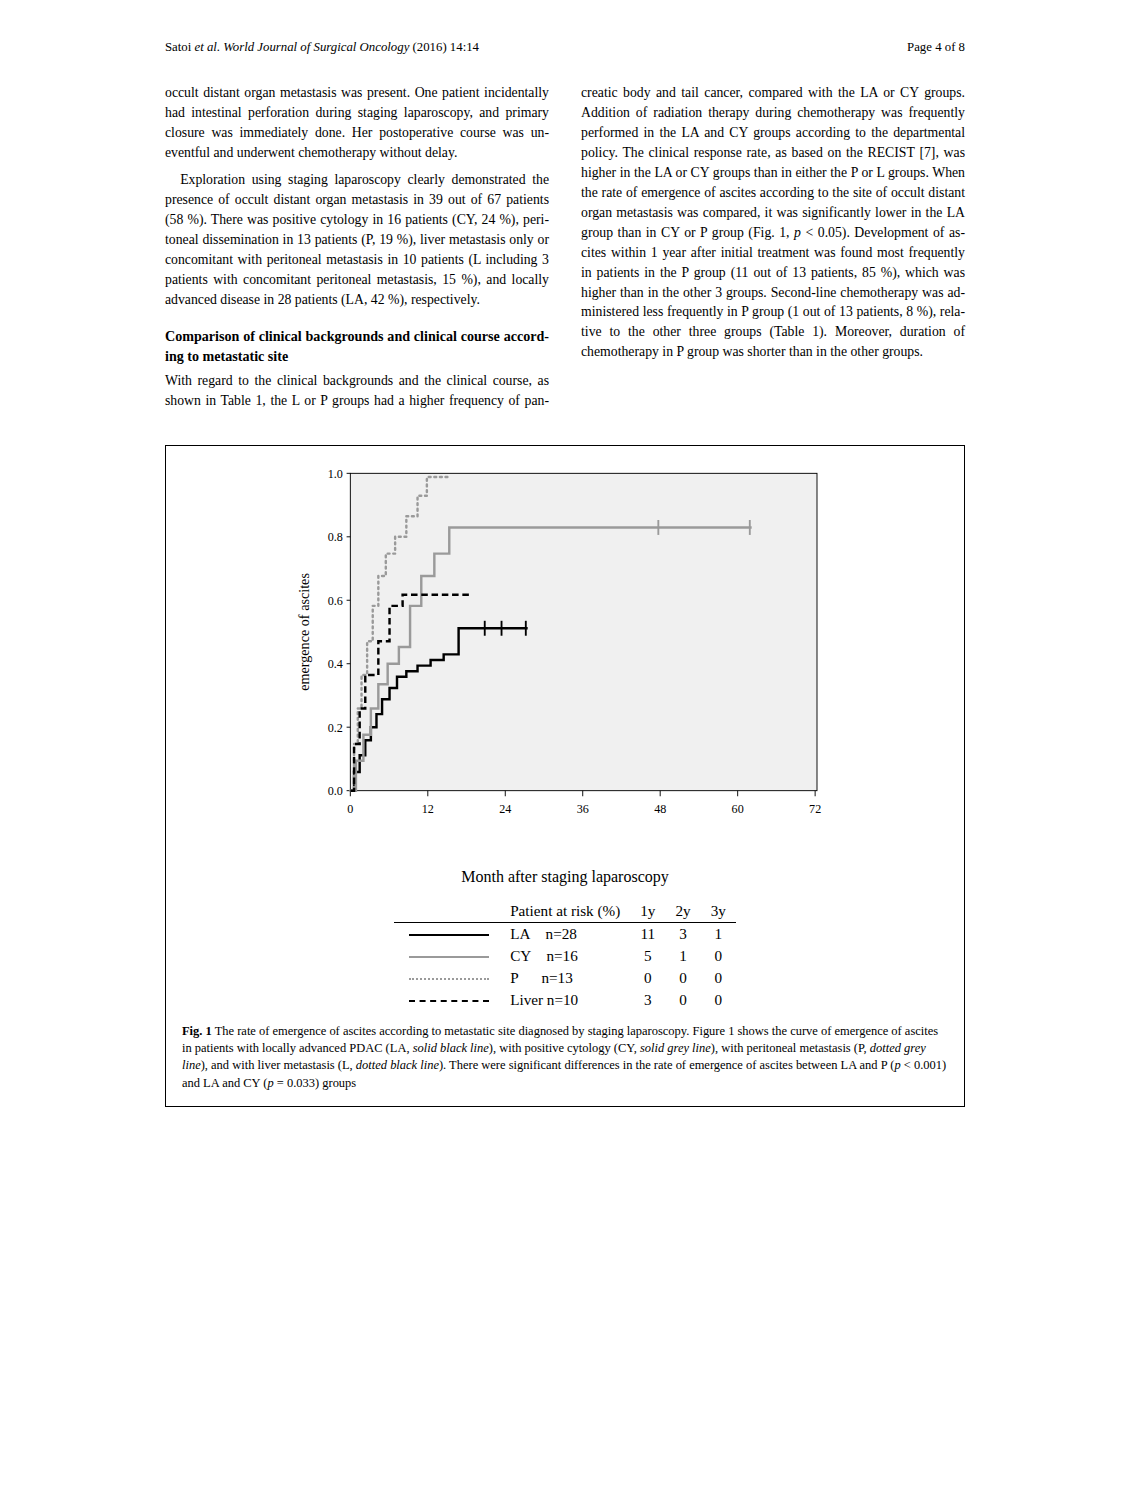Satoi et al. World Journal of Surgical Oncology (2016) 14:14
Page 4 of 8
occult distant organ metastasis was present. One patient incidentally had intestinal perforation during staging laparoscopy, and primary closure was immediately done. Her postoperative course was uneventful and underwent chemotherapy without delay.
Exploration using staging laparoscopy clearly demonstrated the presence of occult distant organ metastasis in 39 out of 67 patients (58 %). There was positive cytology in 16 patients (CY, 24 %), peritoneal dissemination in 13 patients (P, 19 %), liver metastasis only or concomitant with peritoneal metastasis in 10 patients (L including 3 patients with concomitant peritoneal metastasis, 15 %), and locally advanced disease in 28 patients (LA, 42 %), respectively.
Comparison of clinical backgrounds and clinical course according to metastatic site
With regard to the clinical backgrounds and the clinical course, as shown in Table 1, the L or P groups had a higher frequency of pancreatic body and tail cancer, compared with the LA or CY groups. Addition of radiation therapy during chemotherapy was frequently performed in the LA and CY groups according to the departmental policy. The clinical response rate, as based on the RECIST [7], was higher in the LA or CY groups than in either the P or L groups. When the rate of emergence of ascites according to the site of occult distant organ metastasis was compared, it was significantly lower in the LA group than in CY or P group (Fig. 1, p < 0.05). Development of ascites within 1 year after initial treatment was found most frequently in patients in the P group (11 out of 13 patients, 85 %), which was higher than in the other 3 groups. Second-line chemotherapy was administered less frequently in P group (1 out of 13 patients, 8 %), relative to the other three groups (Table 1). Moreover, duration of chemotherapy in P group was shorter than in the other groups.
1.0 0.8 0.6 0.4 0.2 0.0 0 12 24 36 48 60 72 emergence of ascites
Month after staging laparoscopy
| | Patient at risk (%) | 1y | 2y | 3y |
| --- | --- | --- | --- | --- |
| | LA n=28 | 11 | 3 | 1 |
| | CY n=16 | 5 | 1 | 0 |
| | P n=13 | 0 | 0 | 0 |
| | Liver n=10 | 3 | 0 | 0 |
Fig. 1 The rate of emergence of ascites according to metastatic site diagnosed by staging laparoscopy. Figure 1 shows the curve of emergence of ascites in patients with locally advanced PDAC (LA, solid black line), with positive cytology (CY, solid grey line), with peritoneal metastasis (P, dotted grey line), and with liver metastasis (L, dotted black line). There were significant differences in the rate of emergence of ascites between LA and P (p < 0.001) and LA and CY (p = 0.033) groups